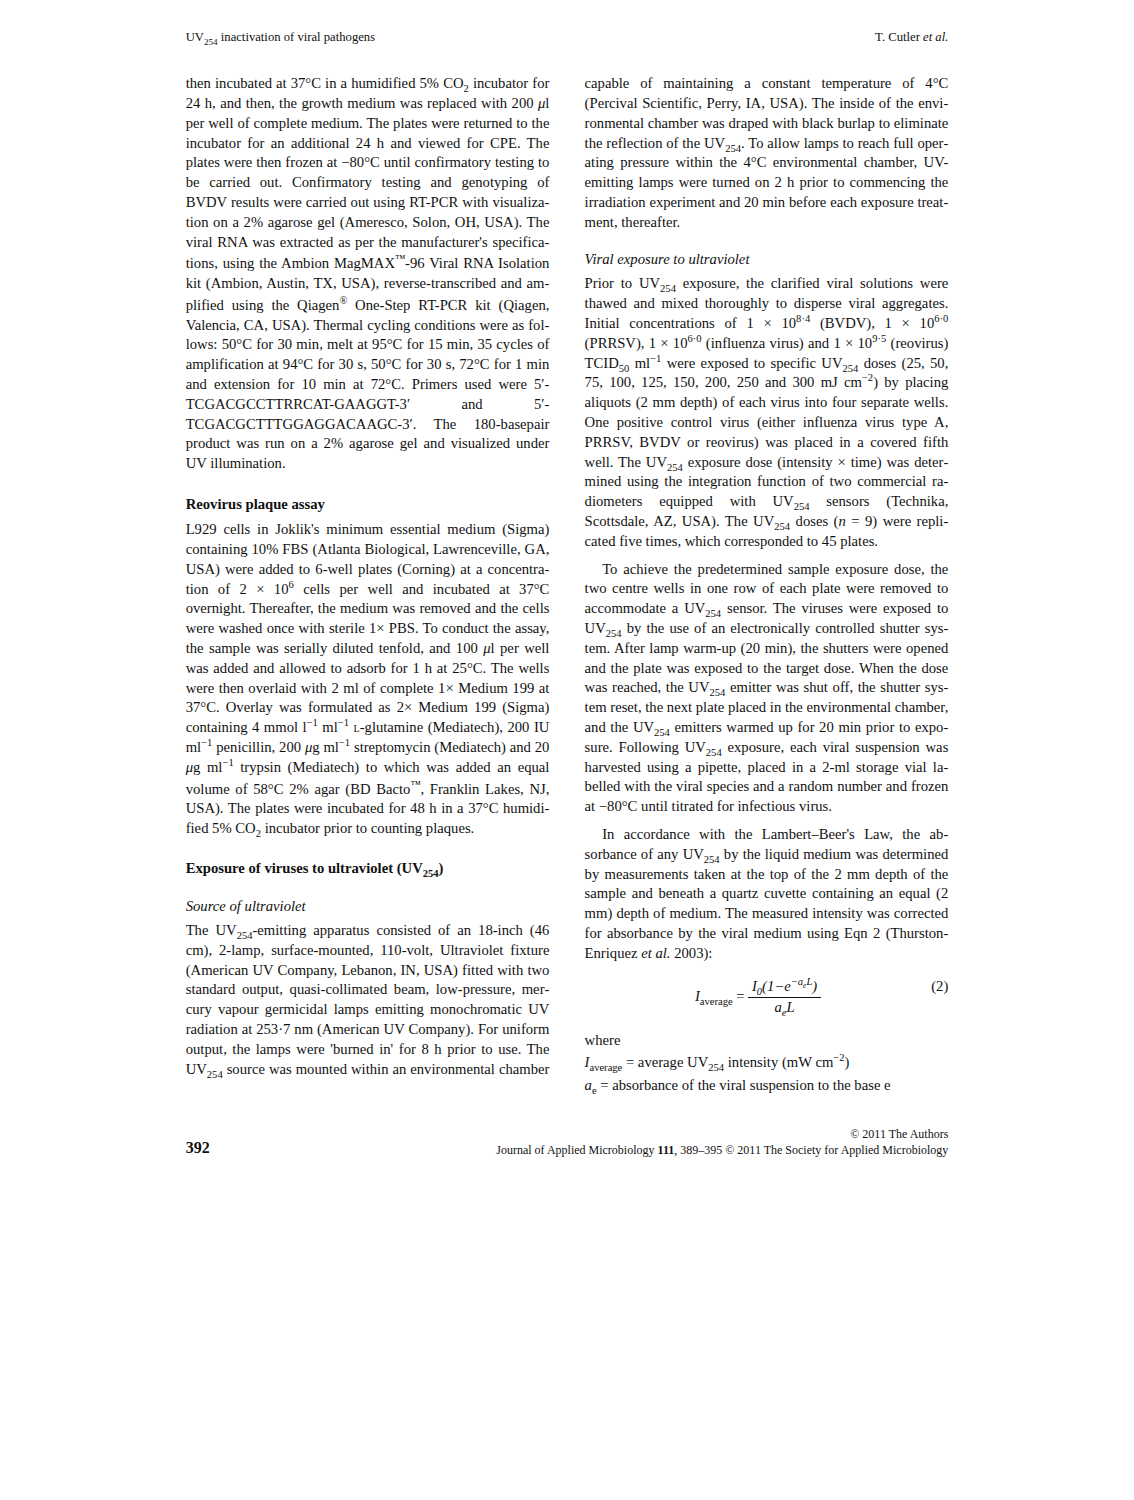UV254 inactivation of viral pathogens
T. Cutler et al.
then incubated at 37°C in a humidified 5% CO2 incubator for 24 h, and then, the growth medium was replaced with 200 μl per well of complete medium. The plates were returned to the incubator for an additional 24 h and viewed for CPE. The plates were then frozen at −80°C until confirmatory testing to be carried out. Confirmatory testing and genotyping of BVDV results were carried out using RT-PCR with visualization on a 2% agarose gel (Ameresco, Solon, OH, USA). The viral RNA was extracted as per the manufacturer's specifications, using the Ambion MagMAX™-96 Viral RNA Isolation kit (Ambion, Austin, TX, USA), reverse-transcribed and amplified using the Qiagen® One-Step RT-PCR kit (Qiagen, Valencia, CA, USA). Thermal cycling conditions were as follows: 50°C for 30 min, melt at 95°C for 15 min, 35 cycles of amplification at 94°C for 30 s, 50°C for 30 s, 72°C for 1 min and extension for 10 min at 72°C. Primers used were 5′-TCGACGCCTTRRCAT-GAAGGT-3′ and 5′-TCGACGCTTTGGAGGACAAGC-3′. The 180-basepair product was run on a 2% agarose gel and visualized under UV illumination.
Reovirus plaque assay
L929 cells in Joklik's minimum essential medium (Sigma) containing 10% FBS (Atlanta Biological, Lawrenceville, GA, USA) were added to 6-well plates (Corning) at a concentration of 2 × 106 cells per well and incubated at 37°C overnight. Thereafter, the medium was removed and the cells were washed once with sterile 1× PBS. To conduct the assay, the sample was serially diluted tenfold, and 100 μl per well was added and allowed to adsorb for 1 h at 25°C. The wells were then overlaid with 2 ml of complete 1× Medium 199 at 37°C. Overlay was formulated as 2× Medium 199 (Sigma) containing 4 mmol l−1 ml−1 l-glutamine (Mediatech), 200 IU ml−1 penicillin, 200 μg ml−1 streptomycin (Mediatech) and 20 μg ml−1 trypsin (Mediatech) to which was added an equal volume of 58°C 2% agar (BD Bacto™, Franklin Lakes, NJ, USA). The plates were incubated for 48 h in a 37°C humidified 5% CO2 incubator prior to counting plaques.
Exposure of viruses to ultraviolet (UV254)
Source of ultraviolet
The UV254-emitting apparatus consisted of an 18-inch (46 cm), 2-lamp, surface-mounted, 110-volt, Ultraviolet fixture (American UV Company, Lebanon, IN, USA) fitted with two standard output, quasi-collimated beam, low-pressure, mercury vapour germicidal lamps emitting monochromatic UV radiation at 253·7 nm (American UV Company). For uniform output, the lamps were 'burned in' for 8 h prior to use. The UV254 source was mounted within an environmental chamber capable of maintaining a constant temperature of 4°C (Percival Scientific, Perry, IA, USA). The inside of the environmental chamber was draped with black burlap to eliminate the reflection of the UV254. To allow lamps to reach full operating pressure within the 4°C environmental chamber, UV-emitting lamps were turned on 2 h prior to commencing the irradiation experiment and 20 min before each exposure treatment, thereafter.
Viral exposure to ultraviolet
Prior to UV254 exposure, the clarified viral solutions were thawed and mixed thoroughly to disperse viral aggregates. Initial concentrations of 1 × 108·4 (BVDV), 1 × 106·0 (PRRSV), 1 × 106·0 (influenza virus) and 1 × 109·5 (reovirus) TCID50 ml−1 were exposed to specific UV254 doses (25, 50, 75, 100, 125, 150, 200, 250 and 300 mJ cm−2) by placing aliquots (2 mm depth) of each virus into four separate wells. One positive control virus (either influenza virus type A, PRRSV, BVDV or reovirus) was placed in a covered fifth well. The UV254 exposure dose (intensity × time) was determined using the integration function of two commercial radiometers equipped with UV254 sensors (Technika, Scottsdale, AZ, USA). The UV254 doses (n = 9) were replicated five times, which corresponded to 45 plates.
To achieve the predetermined sample exposure dose, the two centre wells in one row of each plate were removed to accommodate a UV254 sensor. The viruses were exposed to UV254 by the use of an electronically controlled shutter system. After lamp warm-up (20 min), the shutters were opened and the plate was exposed to the target dose. When the dose was reached, the UV254 emitter was shut off, the shutter system reset, the next plate placed in the environmental chamber, and the UV254 emitters warmed up for 20 min prior to exposure. Following UV254 exposure, each viral suspension was harvested using a pipette, placed in a 2-ml storage vial labelled with the viral species and a random number and frozen at −80°C until titrated for infectious virus.
In accordance with the Lambert–Beer's Law, the absorbance of any UV254 by the liquid medium was determined by measurements taken at the top of the 2 mm depth of the sample and beneath a quartz cuvette containing an equal (2 mm) depth of medium. The measured intensity was corrected for absorbance by the viral medium using Eqn 2 (Thurston-Enriquez et al. 2003):
(2) Iaverage = I0(1−e−aeL) aeL
where
Iaverage = average UV254 intensity (mW cm−2)
ae = absorbance of the viral suspension to the base e
392
© 2011 The Authors
Journal of Applied Microbiology 111, 389–395 © 2011 The Society for Applied Microbiology